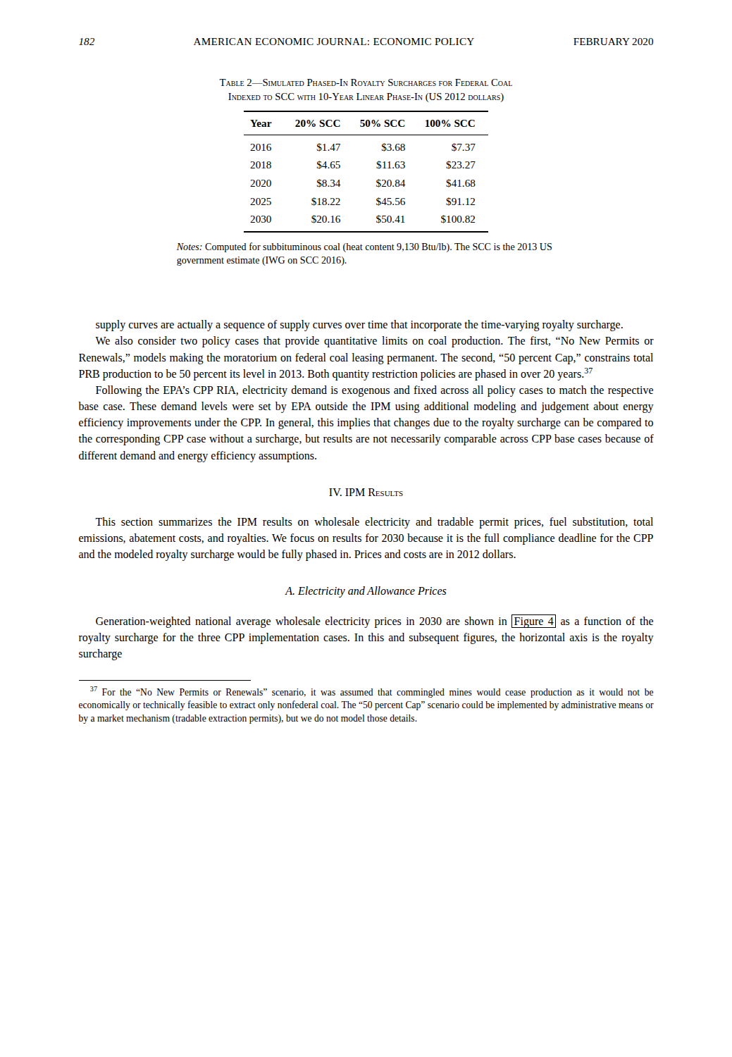182 AMERICAN ECONOMIC JOURNAL: ECONOMIC POLICY FEBRUARY 2020
Table 2—Simulated Phased-In Royalty Surcharges for Federal Coal
Indexed to SCC with 10-Year Linear Phase-In (US 2012 dollars)
| Year | 20% SCC | 50% SCC | 100% SCC |
| --- | --- | --- | --- |
| 2016 | $1.47 | $3.68 | $7.37 |
| 2018 | $4.65 | $11.63 | $23.27 |
| 2020 | $8.34 | $20.84 | $41.68 |
| 2025 | $18.22 | $45.56 | $91.12 |
| 2030 | $20.16 | $50.41 | $100.82 |
Notes: Computed for subbituminous coal (heat content 9,130 Btu/lb). The SCC is the 2013 US government estimate (IWG on SCC 2016).
supply curves are actually a sequence of supply curves over time that incorporate the time-varying royalty surcharge.
We also consider two policy cases that provide quantitative limits on coal production. The first, “No New Permits or Renewals,” models making the moratorium on federal coal leasing permanent. The second, “50 percent Cap,” constrains total PRB production to be 50 percent its level in 2013. Both quantity restriction policies are phased in over 20 years.37
Following the EPA’s CPP RIA, electricity demand is exogenous and fixed across all policy cases to match the respective base case. These demand levels were set by EPA outside the IPM using additional modeling and judgement about energy efficiency improvements under the CPP. In general, this implies that changes due to the royalty surcharge can be compared to the corresponding CPP case without a surcharge, but results are not necessarily comparable across CPP base cases because of different demand and energy efficiency assumptions.
IV. IPM Results
This section summarizes the IPM results on wholesale electricity and tradable permit prices, fuel substitution, total emissions, abatement costs, and royalties. We focus on results for 2030 because it is the full compliance deadline for the CPP and the modeled royalty surcharge would be fully phased in. Prices and costs are in 2012 dollars.
A. Electricity and Allowance Prices
Generation-weighted national average wholesale electricity prices in 2030 are shown in Figure 4 as a function of the royalty surcharge for the three CPP implementation cases. In this and subsequent figures, the horizontal axis is the royalty surcharge
37 For the “No New Permits or Renewals” scenario, it was assumed that commingled mines would cease production as it would not be economically or technically feasible to extract only nonfederal coal. The “50 percent Cap” scenario could be implemented by administrative means or by a market mechanism (tradable extraction permits), but we do not model those details.